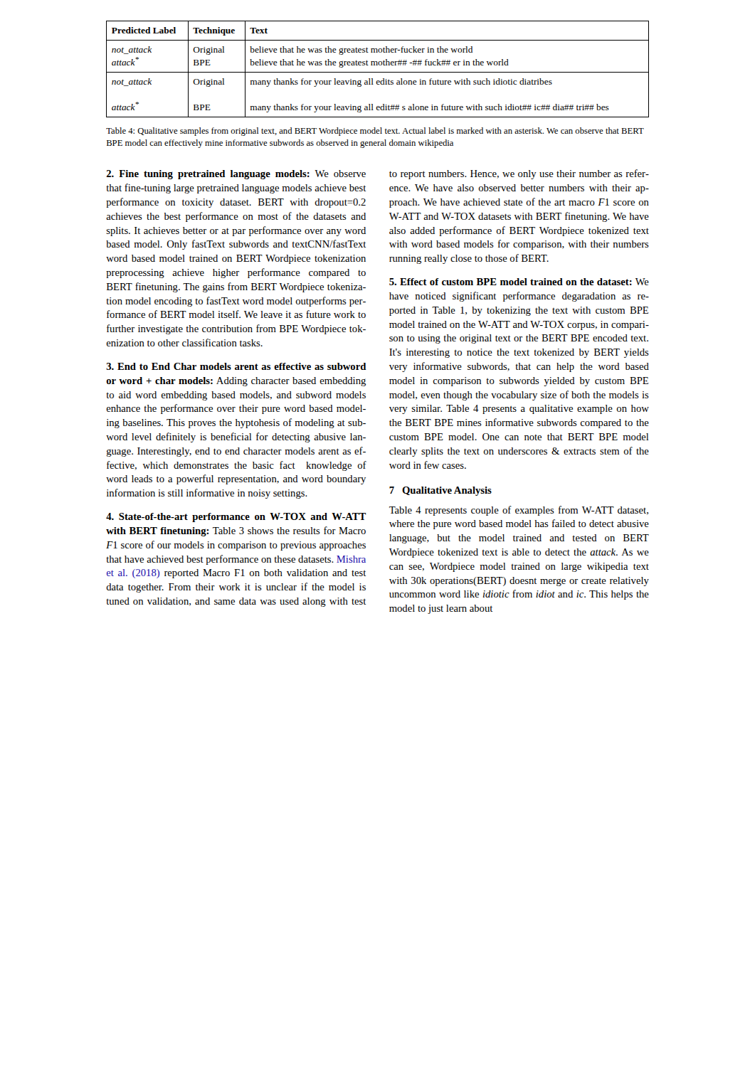| Predicted Label | Technique | Text |
| --- | --- | --- |
| not_attack attack * | Original BPE | believe that he was the greatest mother-fucker in the world believe that he was the greatest mother## -## fuck## er in the world |
| not_attack attack * | Original BPE | many thanks for your leaving all edits alone in future with such idiotic diatribes many thanks for your leaving all edit## s alone in future with such idiot## ic## dia## tri## bes |
Table 4: Qualitative samples from original text, and BERT Wordpiece model text. Actual label is marked with an asterisk. We can observe that BERT BPE model can effectively mine informative subwords as observed in general domain wikipedia
2. Fine tuning pretrained language models: We observe that fine-tuning large pretrained language models achieve best performance on toxicity dataset. BERT with dropout=0.2 achieves the best performance on most of the datasets and splits. It achieves better or at par performance over any word based model. Only fastText subwords and textCNN/fastText word based model trained on BERT Wordpiece tokenization preprocessing achieve higher performance compared to BERT finetuning. The gains from BERT Wordpiece tokenization model encoding to fastText word model outperforms performance of BERT model itself. We leave it as future work to further investigate the contribution from BPE Wordpiece tokenization to other classification tasks.
3. End to End Char models arent as effective as subword or word + char models: Adding character based embedding to aid word embedding based models, and subword models enhance the performance over their pure word based modeling baselines. This proves the hyptohesis of modeling at subword level definitely is beneficial for detecting abusive language. Interestingly, end to end character models arent as effective, which demonstrates the basic fact knowledge of word leads to a powerful representation, and word boundary information is still informative in noisy settings.
4. State-of-the-art performance on W-TOX and W-ATT with BERT finetuning: Table 3 shows the results for Macro F1 score of our models in comparison to previous approaches that have achieved best performance on these datasets. Mishra et al. (2018) reported Macro F1 on both validation and test data together. From their work it is unclear if the model is tuned on validation, and same data was used along with test to report numbers. Hence, we only use their number as reference. We have also observed better numbers with their approach. We have achieved state of the art macro F1 score on W-ATT and W-TOX datasets with BERT finetuning. We have also added performance of BERT Wordpiece tokenized text with word based models for comparison, with their numbers running really close to those of BERT.
5. Effect of custom BPE model trained on the dataset: We have noticed significant performance degaradation as reported in Table 1, by tokenizing the text with custom BPE model trained on the W-ATT and W-TOX corpus, in comparison to using the original text or the BERT BPE encoded text. It's interesting to notice the text tokenized by BERT yields very informative subwords, that can help the word based model in comparison to subwords yielded by custom BPE model, even though the vocabulary size of both the models is very similar. Table 4 presents a qualitative example on how the BERT BPE mines informative subwords compared to the custom BPE model. One can note that BERT BPE model clearly splits the text on underscores & extracts stem of the word in few cases.
7 Qualitative Analysis
Table 4 represents couple of examples from W-ATT dataset, where the pure word based model has failed to detect abusive language, but the model trained and tested on BERT Wordpiece tokenized text is able to detect the attack. As we can see, Wordpiece model trained on large wikipedia text with 30k operations(BERT) doesnt merge or create relatively uncommon word like idiotic from idiot and ic. This helps the model to just learn about